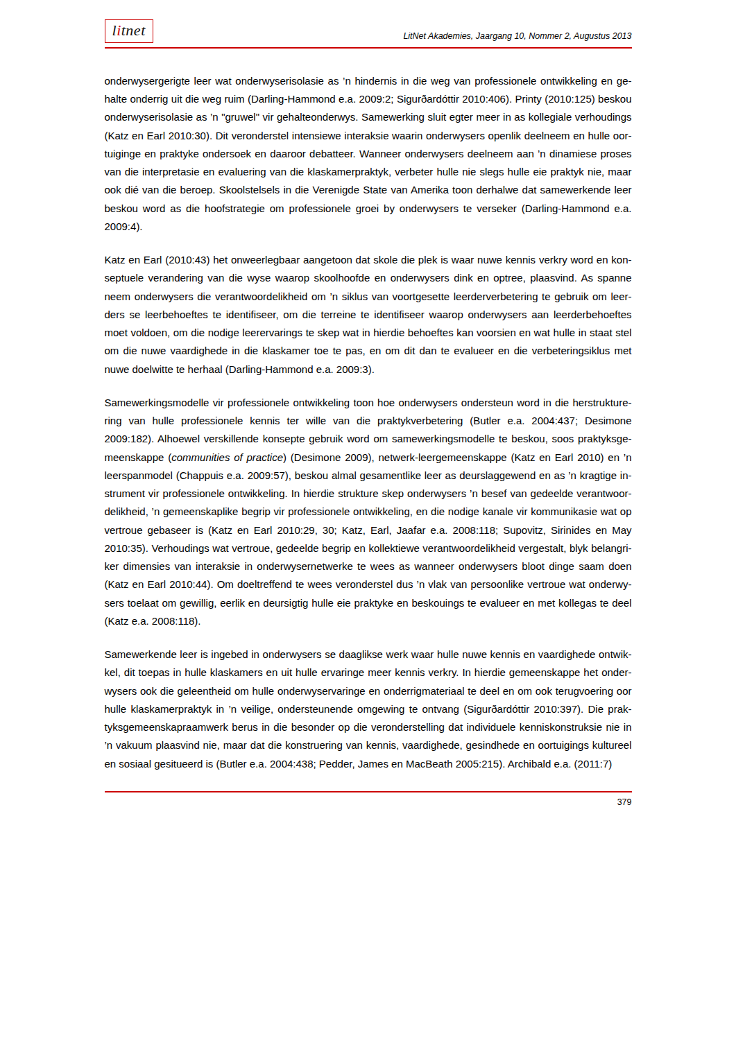litnet
LitNet Akademies, Jaargang 10, Nommer 2, Augustus 2013
onderwysergerigte leer wat onderwyserisolasie as ’n hindernis in die weg van professionele ontwikkeling en gehalte onderrig uit die weg ruim (Darling-Hammond e.a. 2009:2; Sigurðardóttir 2010:406). Printy (2010:125) beskou onderwyserisolasie as ’n "gruwel" vir gehalteonderwys. Samewerking sluit egter meer in as kollegiale verhoudings (Katz en Earl 2010:30). Dit veronderstel intensiewe interaksie waarin onderwysers openlik deelneem en hulle oortuiginge en praktyke ondersoek en daaroor debatteer. Wanneer onderwysers deelneem aan ’n dinamiese proses van die interpretasie en evaluering van die klaskamerpraktyk, verbeter hulle nie slegs hulle eie praktyk nie, maar ook dié van die beroep. Skoolstelsels in die Verenigde State van Amerika toon derhalwe dat samewerkende leer beskou word as die hoofstrategie om professionele groei by onderwysers te verseker (Darling-Hammond e.a. 2009:4).
Katz en Earl (2010:43) het onweerlegbaar aangetoon dat skole die plek is waar nuwe kennis verkry word en konseptuele verandering van die wyse waarop skoolhoofde en onderwysers dink en optree, plaasvind. As spanne neem onderwysers die verantwoordelikheid om ’n siklus van voortgesette leerderverbetering te gebruik om leerders se leerbehoeftes te identifiseer, om die terreine te identifiseer waarop onderwysers aan leerderbehoeftes moet voldoen, om die nodige leerervarings te skep wat in hierdie behoeftes kan voorsien en wat hulle in staat stel om die nuwe vaardighede in die klaskamer toe te pas, en om dit dan te evalueer en die verbeteringsiklus met nuwe doelwitte te herhaal (Darling-Hammond e.a. 2009:3).
Samewerkingsmodelle vir professionele ontwikkeling toon hoe onderwysers ondersteun word in die herstrukturering van hulle professionele kennis ter wille van die praktykverbetering (Butler e.a. 2004:437; Desimone 2009:182). Alhoewel verskillende konsepte gebruik word om samewerkingsmodelle te beskou, soos praktyksgemeenskappe (communities of practice) (Desimone 2009), netwerk-leergemeenskappe (Katz en Earl 2010) en ’n leerspanmodel (Chappuis e.a. 2009:57), beskou almal gesamentlike leer as deurslaggewend en as ’n kragtige instrument vir professionele ontwikkeling. In hierdie strukture skep onderwysers ’n besef van gedeelde verantwoordelikheid, ’n gemeenskaplike begrip vir professionele ontwikkeling, en die nodige kanale vir kommunikasie wat op vertroue gebaseer is (Katz en Earl 2010:29, 30; Katz, Earl, Jaafar e.a. 2008:118; Supovitz, Sirinides en May 2010:35). Verhoudings wat vertroue, gedeelde begrip en kollektiewe verantwoordelikheid vergestalt, blyk belangriker dimensies van interaksie in onderwysernetwerke te wees as wanneer onderwysers bloot dinge saam doen (Katz en Earl 2010:44). Om doeltreffend te wees veronderstel dus ’n vlak van persoonlike vertroue wat onderwysers toelaat om gewillig, eerlik en deursigtig hulle eie praktyke en beskouings te evalueer en met kollegas te deel (Katz e.a. 2008:118).
Samewerkende leer is ingebed in onderwysers se daaglikse werk waar hulle nuwe kennis en vaardighede ontwikkel, dit toepas in hulle klaskamers en uit hulle ervaringe meer kennis verkry. In hierdie gemeenskappe het onderwysers ook die geleentheid om hulle onderwyservaringe en onderrigmateriaal te deel en om ook terugvoering oor hulle klaskamerpraktyk in ’n veilige, ondersteunende omgewing te ontvang (Sigurðardóttir 2010:397). Die praktyksgemeenskapraamwerk berus in die besonder op die veronderstelling dat individuele kenniskonstruksie nie in ’n vakuum plaasvind nie, maar dat die konstruering van kennis, vaardighede, gesindhede en oortuigings kultureel en sosiaal gesitueerd is (Butler e.a. 2004:438; Pedder, James en MacBeath 2005:215). Archibald e.a. (2011:7)
379